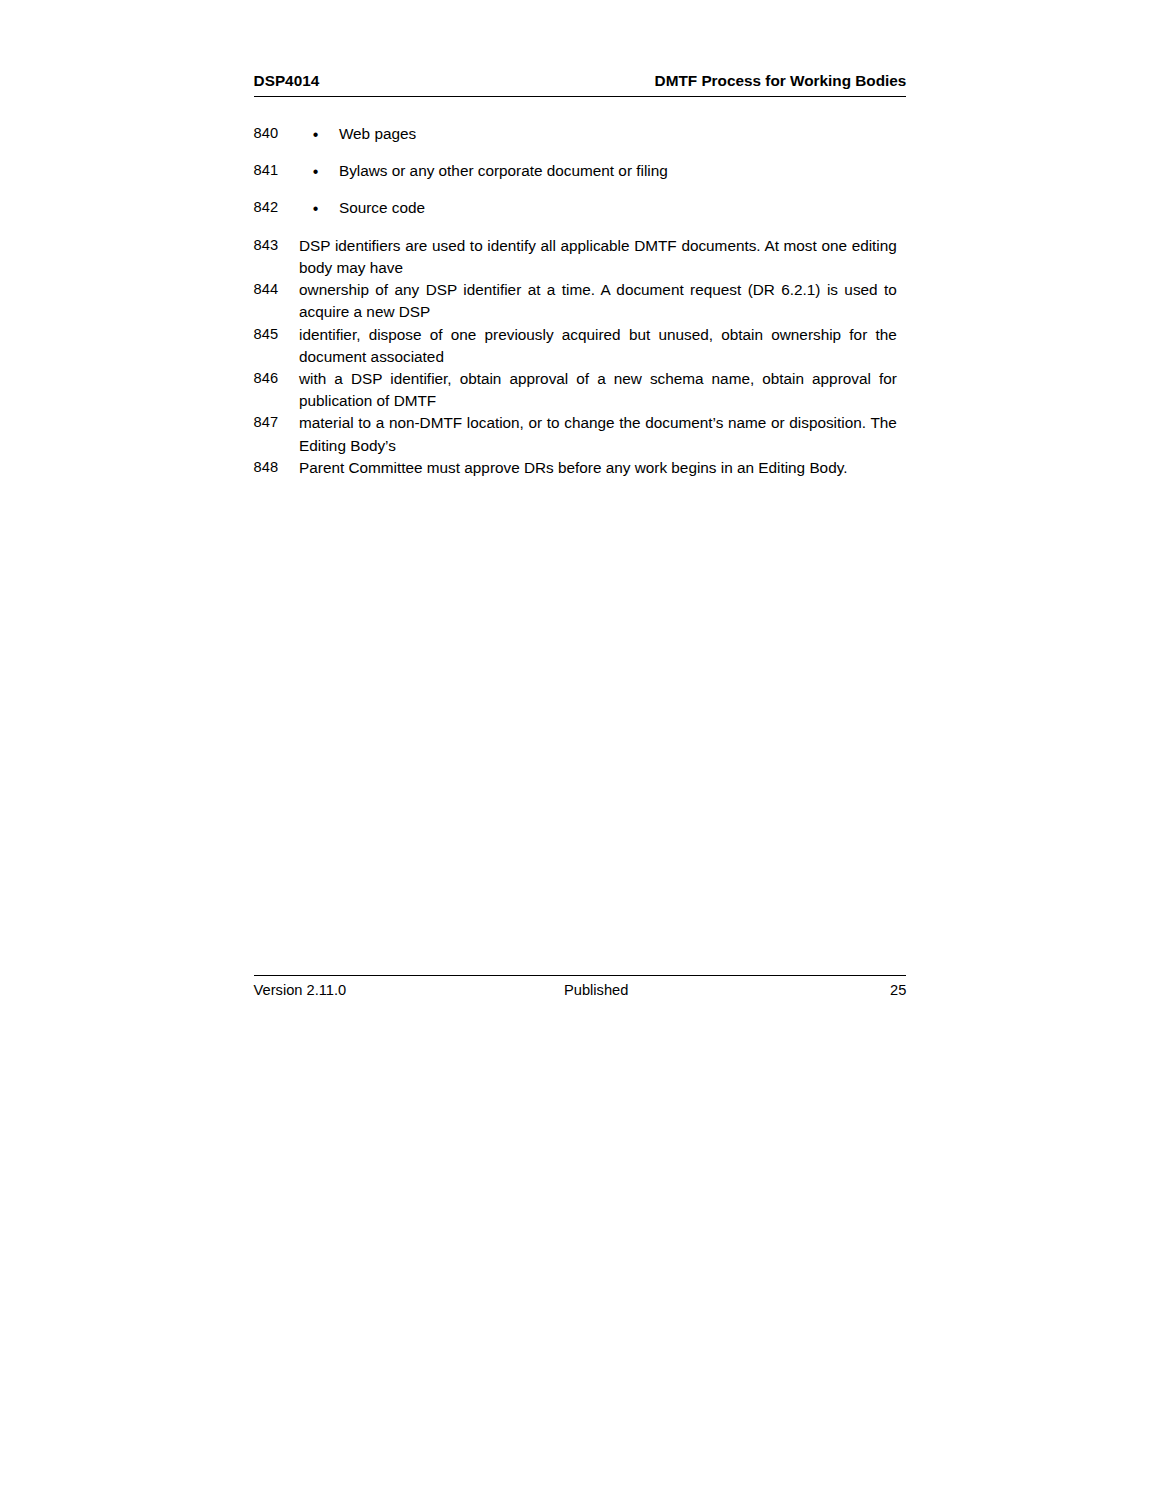DSP4014
DMTF Process for Working Bodies
840 Web pages
841 Bylaws or any other corporate document or filing
842 Source code
843 DSP identifiers are used to identify all applicable DMTF documents. At most one editing body may have
844 ownership of any DSP identifier at a time. A document request (DR 6.2.1) is used to acquire a new DSP
845 identifier, dispose of one previously acquired but unused, obtain ownership for the document associated
846 with a DSP identifier, obtain approval of a new schema name, obtain approval for publication of DMTF
847 material to a non-DMTF location, or to change the document’s name or disposition. The Editing Body’s
848 Parent Committee must approve DRs before any work begins in an Editing Body.
Version 2.11.0
Published
25